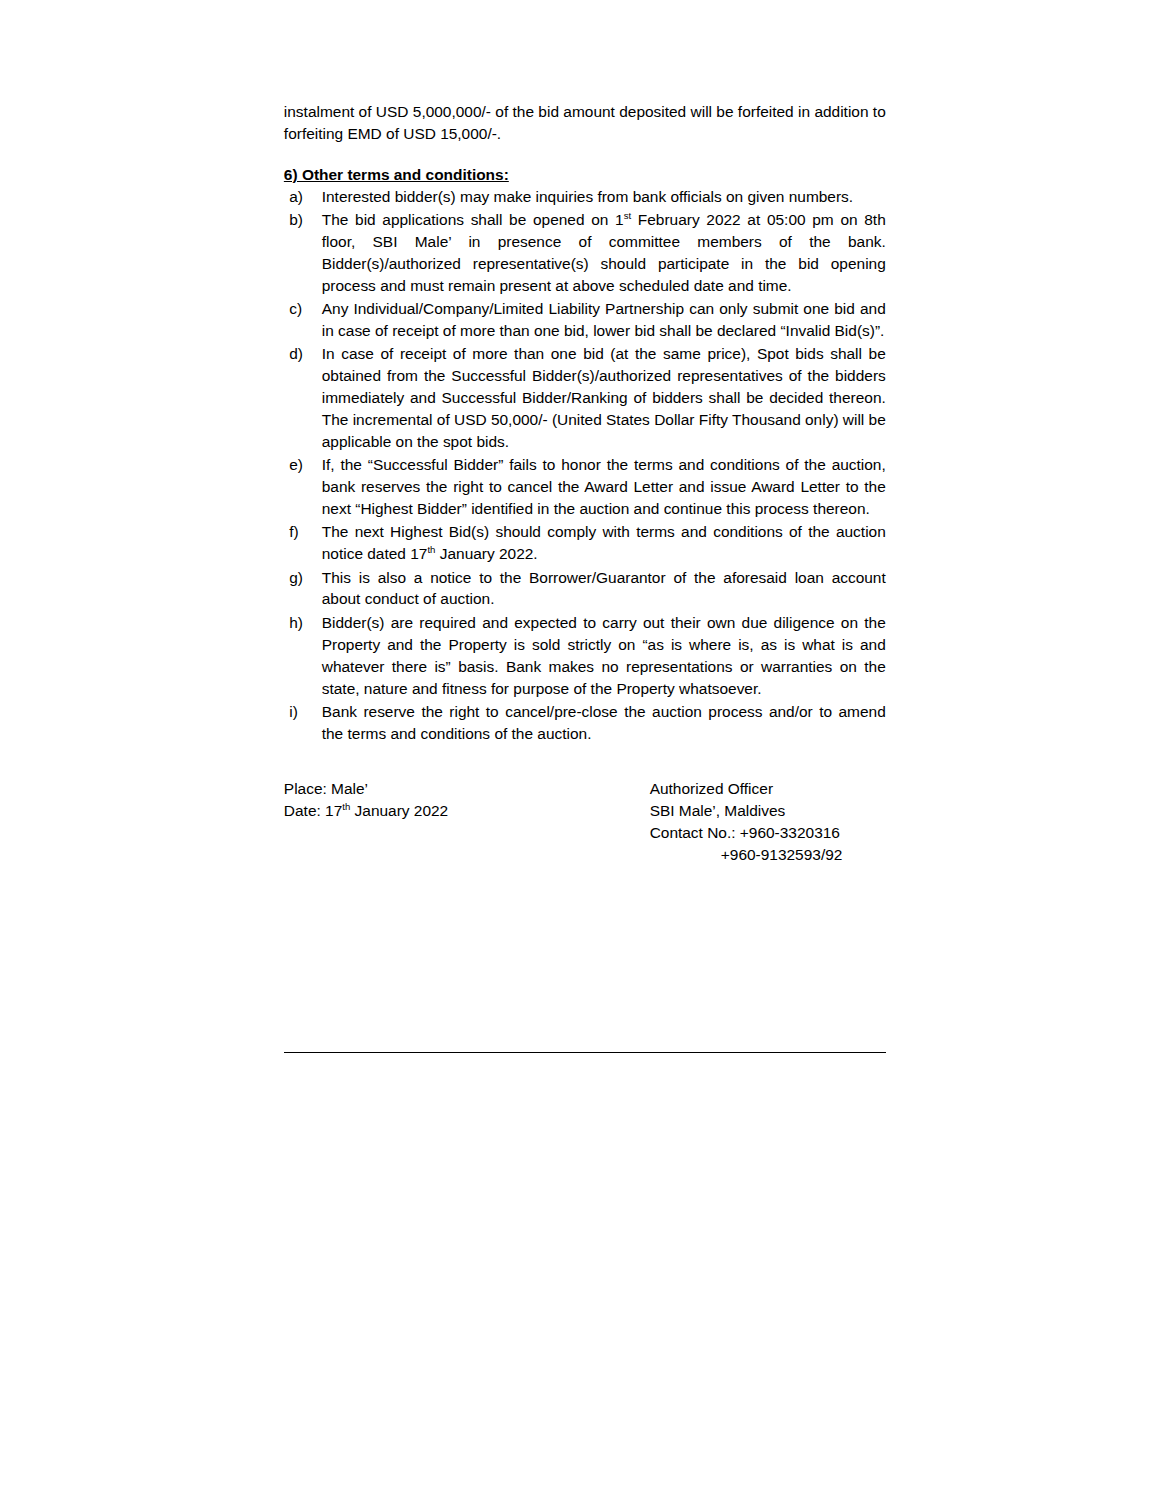instalment of USD 5,000,000/- of the bid amount deposited will be forfeited in addition to forfeiting EMD of USD 15,000/-.
6) Other terms and conditions:
a) Interested bidder(s) may make inquiries from bank officials on given numbers.
b) The bid applications shall be opened on 1st February 2022 at 05:00 pm on 8th floor, SBI Male’ in presence of committee members of the bank. Bidder(s)/authorized representative(s) should participate in the bid opening process and must remain present at above scheduled date and time.
c) Any Individual/Company/Limited Liability Partnership can only submit one bid and in case of receipt of more than one bid, lower bid shall be declared “Invalid Bid(s)”.
d) In case of receipt of more than one bid (at the same price), Spot bids shall be obtained from the Successful Bidder(s)/authorized representatives of the bidders immediately and Successful Bidder/Ranking of bidders shall be decided thereon. The incremental of USD 50,000/- (United States Dollar Fifty Thousand only) will be applicable on the spot bids.
e) If, the “Successful Bidder” fails to honor the terms and conditions of the auction, bank reserves the right to cancel the Award Letter and issue Award Letter to the next “Highest Bidder” identified in the auction and continue this process thereon.
f) The next Highest Bid(s) should comply with terms and conditions of the auction notice dated 17th January 2022.
g) This is also a notice to the Borrower/Guarantor of the aforesaid loan account about conduct of auction.
h) Bidder(s) are required and expected to carry out their own due diligence on the Property and the Property is sold strictly on “as is where is, as is what is and whatever there is” basis. Bank makes no representations or warranties on the state, nature and fitness for purpose of the Property whatsoever.
i) Bank reserve the right to cancel/pre-close the auction process and/or to amend the terms and conditions of the auction.
| Place: Male’ | Authorized Officer |
| Date: 17 th January 2022 | SBI Male’, Maldives |
| | Contact No.: +960-3320316 |
| | +960-9132593/92 |